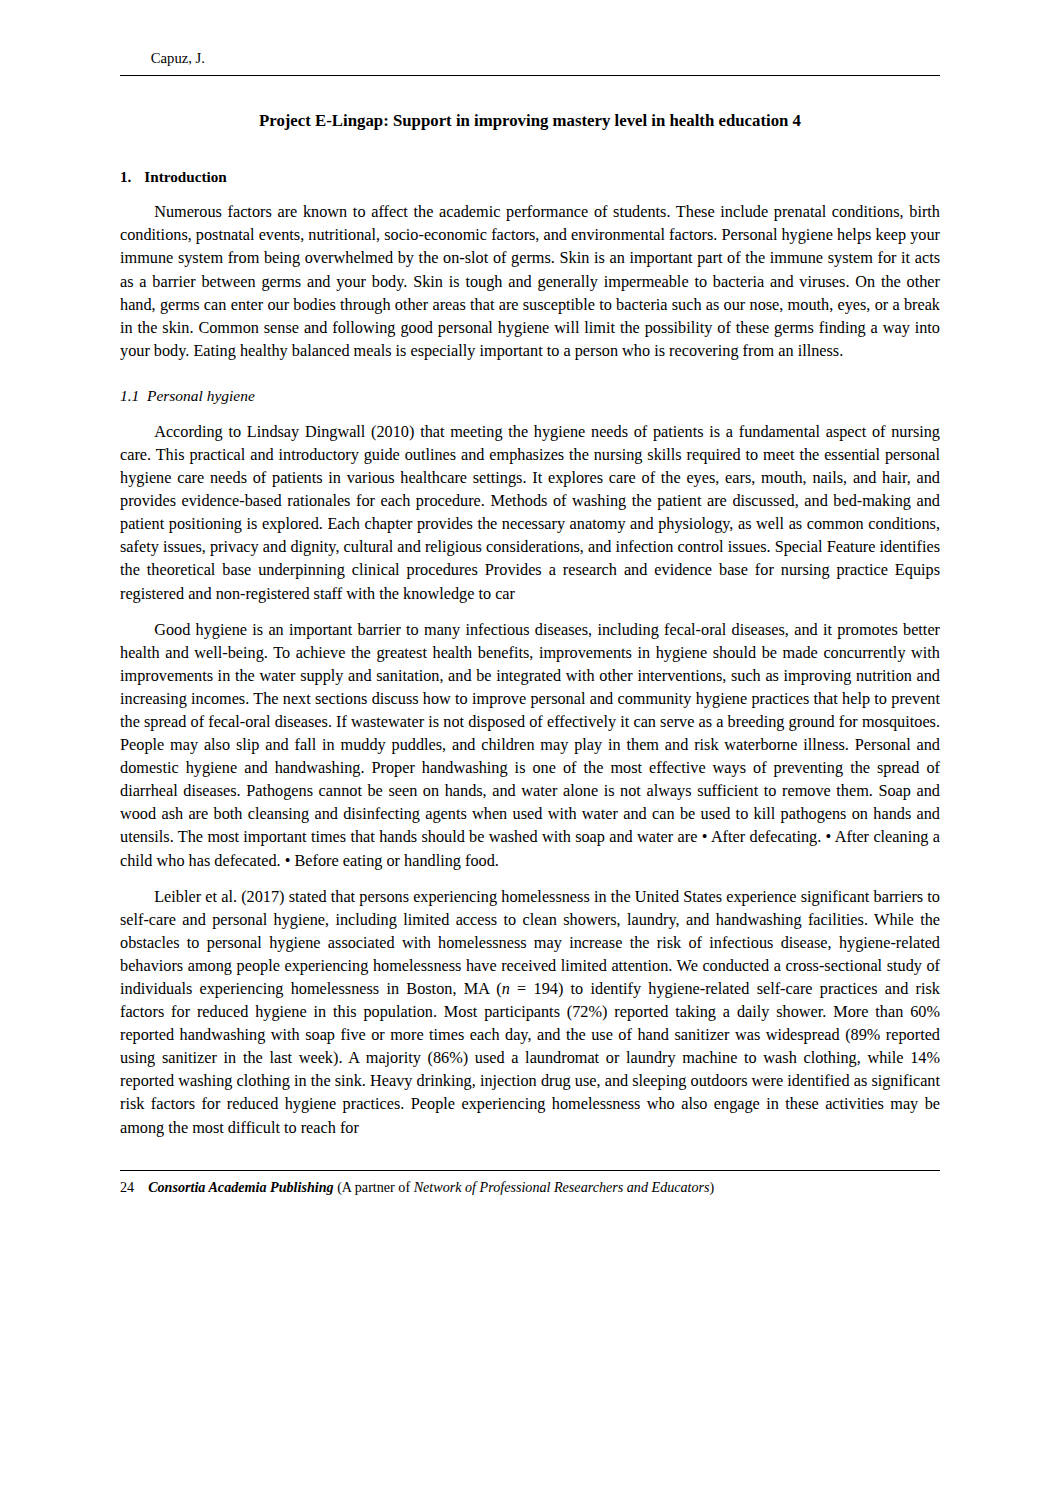Capuz, J.
Project E-Lingap: Support in improving mastery level in health education 4
1. Introduction
Numerous factors are known to affect the academic performance of students. These include prenatal conditions, birth conditions, postnatal events, nutritional, socio-economic factors, and environmental factors. Personal hygiene helps keep your immune system from being overwhelmed by the on-slot of germs. Skin is an important part of the immune system for it acts as a barrier between germs and your body. Skin is tough and generally impermeable to bacteria and viruses. On the other hand, germs can enter our bodies through other areas that are susceptible to bacteria such as our nose, mouth, eyes, or a break in the skin. Common sense and following good personal hygiene will limit the possibility of these germs finding a way into your body. Eating healthy balanced meals is especially important to a person who is recovering from an illness.
1.1 Personal hygiene
According to Lindsay Dingwall (2010) that meeting the hygiene needs of patients is a fundamental aspect of nursing care. This practical and introductory guide outlines and emphasizes the nursing skills required to meet the essential personal hygiene care needs of patients in various healthcare settings. It explores care of the eyes, ears, mouth, nails, and hair, and provides evidence-based rationales for each procedure. Methods of washing the patient are discussed, and bed-making and patient positioning is explored. Each chapter provides the necessary anatomy and physiology, as well as common conditions, safety issues, privacy and dignity, cultural and religious considerations, and infection control issues. Special Feature identifies the theoretical base underpinning clinical procedures Provides a research and evidence base for nursing practice Equips registered and non-registered staff with the knowledge to car
Good hygiene is an important barrier to many infectious diseases, including fecal-oral diseases, and it promotes better health and well-being. To achieve the greatest health benefits, improvements in hygiene should be made concurrently with improvements in the water supply and sanitation, and be integrated with other interventions, such as improving nutrition and increasing incomes. The next sections discuss how to improve personal and community hygiene practices that help to prevent the spread of fecal-oral diseases. If wastewater is not disposed of effectively it can serve as a breeding ground for mosquitoes. People may also slip and fall in muddy puddles, and children may play in them and risk waterborne illness. Personal and domestic hygiene and handwashing. Proper handwashing is one of the most effective ways of preventing the spread of diarrheal diseases. Pathogens cannot be seen on hands, and water alone is not always sufficient to remove them. Soap and wood ash are both cleansing and disinfecting agents when used with water and can be used to kill pathogens on hands and utensils. The most important times that hands should be washed with soap and water are • After defecating. • After cleaning a child who has defecated. • Before eating or handling food.
Leibler et al. (2017) stated that persons experiencing homelessness in the United States experience significant barriers to self-care and personal hygiene, including limited access to clean showers, laundry, and handwashing facilities. While the obstacles to personal hygiene associated with homelessness may increase the risk of infectious disease, hygiene-related behaviors among people experiencing homelessness have received limited attention. We conducted a cross-sectional study of individuals experiencing homelessness in Boston, MA (n = 194) to identify hygiene-related self-care practices and risk factors for reduced hygiene in this population. Most participants (72%) reported taking a daily shower. More than 60% reported handwashing with soap five or more times each day, and the use of hand sanitizer was widespread (89% reported using sanitizer in the last week). A majority (86%) used a laundromat or laundry machine to wash clothing, while 14% reported washing clothing in the sink. Heavy drinking, injection drug use, and sleeping outdoors were identified as significant risk factors for reduced hygiene practices. People experiencing homelessness who also engage in these activities may be among the most difficult to reach for
24 Consortia Academia Publishing (A partner of Network of Professional Researchers and Educators)